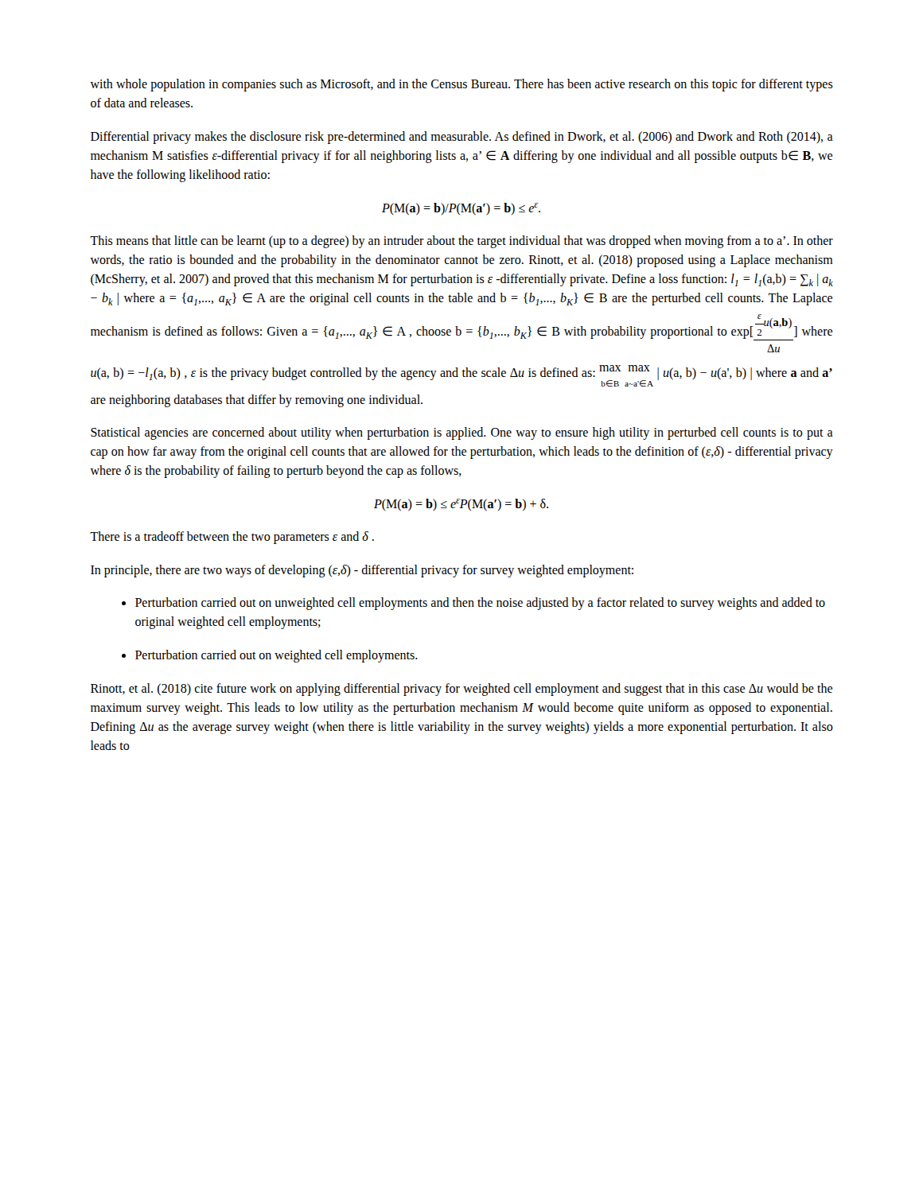with whole population in companies such as Microsoft, and in the Census Bureau. There has been active research on this topic for different types of data and releases.
Differential privacy makes the disclosure risk pre-determined and measurable. As defined in Dwork, et al. (2006) and Dwork and Roth (2014), a mechanism M satisfies ε-differential privacy if for all neighboring lists a, a’ ∈ A differing by one individual and all possible outputs b∈ B, we have the following likelihood ratio:
P(M(a) = b)/P(M(a′) = b) ≤ eε.
This means that little can be learnt (up to a degree) by an intruder about the target individual that was dropped when moving from a to a’. In other words, the ratio is bounded and the probability in the denominator cannot be zero. Rinott, et al. (2018) proposed using a Laplace mechanism (McSherry, et al. 2007) and proved that this mechanism M for perturbation is ε -differentially private. Define a loss function: l1 = l1(a,b) = ∑k | ak − bk | where a = {a1,..., aK} ∈ A are the original cell counts in the table and b = {b1,..., bK} ∈ B are the perturbed cell counts. The Laplace mechanism is defined as follows: Given a = {a1,..., aK} ∈ A , choose b = {b1,..., bK} ∈ B with probability proportional to exp[ε 2 u(a,b) Δu] where u(a, b) = −l1(a, b) , ε is the privacy budget controlled by the agency and the scale Δu is defined as: max b∈B max a~a'∈A | u(a, b) − u(a', b) | where a and a’ are neighboring databases that differ by removing one individual.
Statistical agencies are concerned about utility when perturbation is applied. One way to ensure high utility in perturbed cell counts is to put a cap on how far away from the original cell counts that are allowed for the perturbation, which leads to the definition of (ε,δ) - differential privacy where δ is the probability of failing to perturb beyond the cap as follows,
P(M(a) = b) ≤ eεP(M(a′) = b) + δ.
There is a tradeoff between the two parameters ε and δ .
In principle, there are two ways of developing (ε,δ) - differential privacy for survey weighted employment:
Perturbation carried out on unweighted cell employments and then the noise adjusted by a factor related to survey weights and added to original weighted cell employments;
Perturbation carried out on weighted cell employments.
Rinott, et al. (2018) cite future work on applying differential privacy for weighted cell employment and suggest that in this case Δu would be the maximum survey weight. This leads to low utility as the perturbation mechanism M would become quite uniform as opposed to exponential. Defining Δu as the average survey weight (when there is little variability in the survey weights) yields a more exponential perturbation. It also leads to